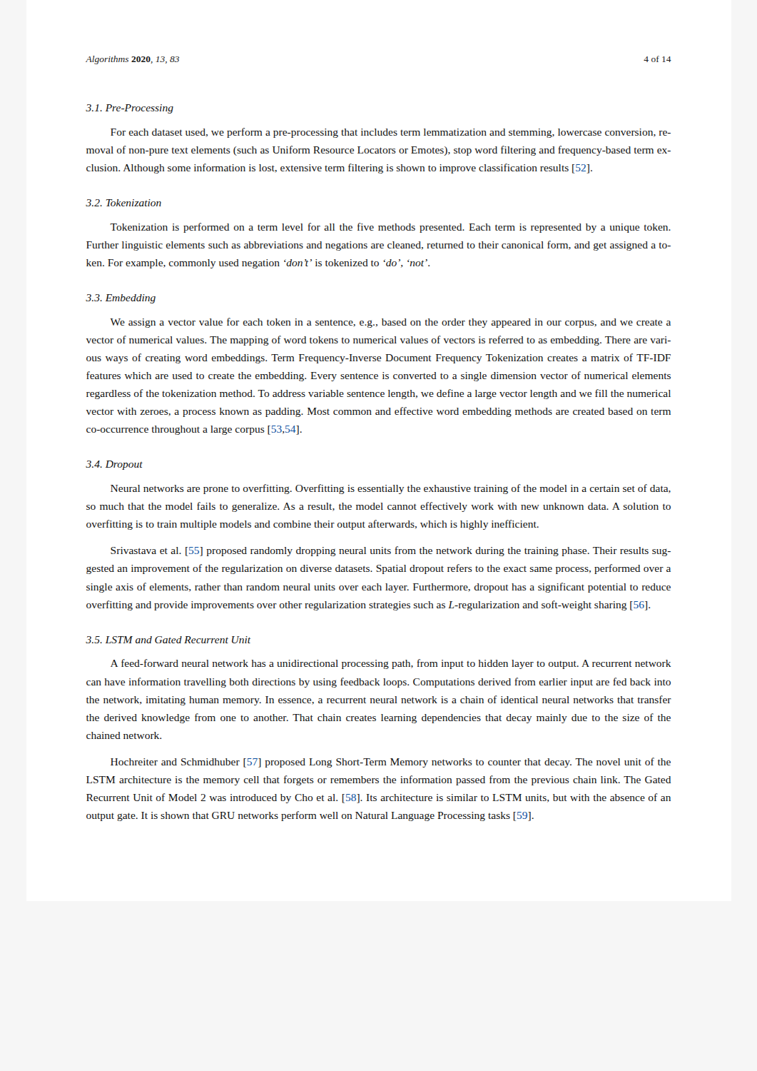Algorithms 2020, 13, 83 4 of 14
3.1. Pre-Processing
For each dataset used, we perform a pre-processing that includes term lemmatization and stemming, lowercase conversion, removal of non-pure text elements (such as Uniform Resource Locators or Emotes), stop word filtering and frequency-based term exclusion. Although some information is lost, extensive term filtering is shown to improve classification results [52].
3.2. Tokenization
Tokenization is performed on a term level for all the five methods presented. Each term is represented by a unique token. Further linguistic elements such as abbreviations and negations are cleaned, returned to their canonical form, and get assigned a token. For example, commonly used negation ‘don’t’ is tokenized to ‘do’, ‘not’.
3.3. Embedding
We assign a vector value for each token in a sentence, e.g., based on the order they appeared in our corpus, and we create a vector of numerical values. The mapping of word tokens to numerical values of vectors is referred to as embedding. There are various ways of creating word embeddings. Term Frequency-Inverse Document Frequency Tokenization creates a matrix of TF-IDF features which are used to create the embedding. Every sentence is converted to a single dimension vector of numerical elements regardless of the tokenization method. To address variable sentence length, we define a large vector length and we fill the numerical vector with zeroes, a process known as padding. Most common and effective word embedding methods are created based on term co-occurrence throughout a large corpus [53,54].
3.4. Dropout
Neural networks are prone to overfitting. Overfitting is essentially the exhaustive training of the model in a certain set of data, so much that the model fails to generalize. As a result, the model cannot effectively work with new unknown data. A solution to overfitting is to train multiple models and combine their output afterwards, which is highly inefficient.
Srivastava et al. [55] proposed randomly dropping neural units from the network during the training phase. Their results suggested an improvement of the regularization on diverse datasets. Spatial dropout refers to the exact same process, performed over a single axis of elements, rather than random neural units over each layer. Furthermore, dropout has a significant potential to reduce overfitting and provide improvements over other regularization strategies such as L-regularization and soft-weight sharing [56].
3.5. LSTM and Gated Recurrent Unit
A feed-forward neural network has a unidirectional processing path, from input to hidden layer to output. A recurrent network can have information travelling both directions by using feedback loops. Computations derived from earlier input are fed back into the network, imitating human memory. In essence, a recurrent neural network is a chain of identical neural networks that transfer the derived knowledge from one to another. That chain creates learning dependencies that decay mainly due to the size of the chained network.
Hochreiter and Schmidhuber [57] proposed Long Short-Term Memory networks to counter that decay. The novel unit of the LSTM architecture is the memory cell that forgets or remembers the information passed from the previous chain link. The Gated Recurrent Unit of Model 2 was introduced by Cho et al. [58]. Its architecture is similar to LSTM units, but with the absence of an output gate. It is shown that GRU networks perform well on Natural Language Processing tasks [59].